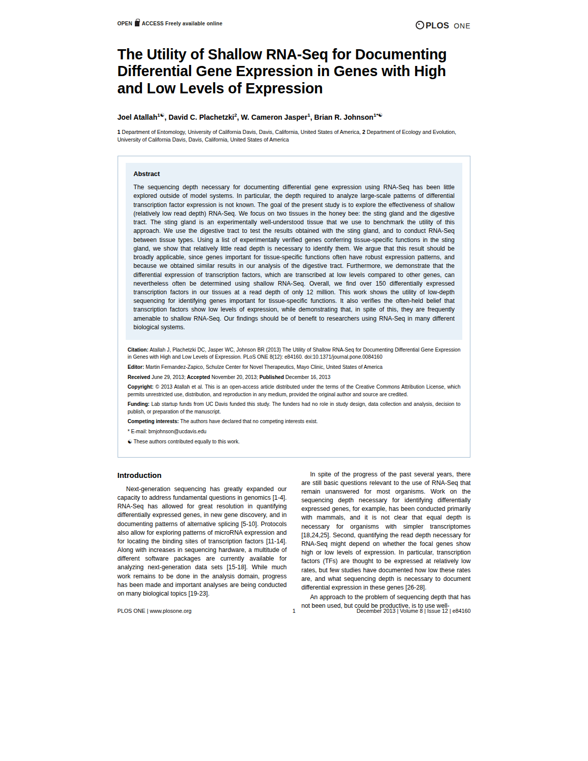OPEN ACCESS Freely available online
PLOS ONE
The Utility of Shallow RNA-Seq for Documenting Differential Gene Expression in Genes with High and Low Levels of Expression
Joel Atallah1☯, David C. Plachetzki2, W. Cameron Jasper1, Brian R. Johnson1*☯
1 Department of Entomology, University of California Davis, Davis, California, United States of America, 2 Department of Ecology and Evolution, University of California Davis, Davis, California, United States of America
Abstract
The sequencing depth necessary for documenting differential gene expression using RNA-Seq has been little explored outside of model systems. In particular, the depth required to analyze large-scale patterns of differential transcription factor expression is not known. The goal of the present study is to explore the effectiveness of shallow (relatively low read depth) RNA-Seq. We focus on two tissues in the honey bee: the sting gland and the digestive tract. The sting gland is an experimentally well-understood tissue that we use to benchmark the utility of this approach. We use the digestive tract to test the results obtained with the sting gland, and to conduct RNA-Seq between tissue types. Using a list of experimentally verified genes conferring tissue-specific functions in the sting gland, we show that relatively little read depth is necessary to identify them. We argue that this result should be broadly applicable, since genes important for tissue-specific functions often have robust expression patterns, and because we obtained similar results in our analysis of the digestive tract. Furthermore, we demonstrate that the differential expression of transcription factors, which are transcribed at low levels compared to other genes, can nevertheless often be determined using shallow RNA-Seq. Overall, we find over 150 differentially expressed transcription factors in our tissues at a read depth of only 12 million. This work shows the utility of low-depth sequencing for identifying genes important for tissue-specific functions. It also verifies the often-held belief that transcription factors show low levels of expression, while demonstrating that, in spite of this, they are frequently amenable to shallow RNA-Seq. Our findings should be of benefit to researchers using RNA-Seq in many different biological systems.
Citation: Atallah J, Plachetzki DC, Jasper WC, Johnson BR (2013) The Utility of Shallow RNA-Seq for Documenting Differential Gene Expression in Genes with High and Low Levels of Expression. PLoS ONE 8(12): e84160. doi:10.1371/journal.pone.0084160
Editor: Martin Fernandez-Zapico, Schulze Center for Novel Therapeutics, Mayo Clinic, United States of America
Received June 29, 2013; Accepted November 20, 2013; Published December 16, 2013
Copyright: © 2013 Atallah et al. This is an open-access article distributed under the terms of the Creative Commons Attribution License, which permits unrestricted use, distribution, and reproduction in any medium, provided the original author and source are credited.
Funding: Lab startup funds from UC Davis funded this study. The funders had no role in study design, data collection and analysis, decision to publish, or preparation of the manuscript.
Competing interests: The authors have declared that no competing interests exist.
* E-mail: brnjohnson@ucdavis.edu
☯ These authors contributed equally to this work.
Introduction
Next-generation sequencing has greatly expanded our capacity to address fundamental questions in genomics [1-4]. RNA-Seq has allowed for great resolution in quantifying differentially expressed genes, in new gene discovery, and in documenting patterns of alternative splicing [5-10]. Protocols also allow for exploring patterns of microRNA expression and for locating the binding sites of transcription factors [11-14]. Along with increases in sequencing hardware, a multitude of different software packages are currently available for analyzing next-generation data sets [15-18]. While much work remains to be done in the analysis domain, progress has been made and important analyses are being conducted on many biological topics [19-23].
In spite of the progress of the past several years, there are still basic questions relevant to the use of RNA-Seq that remain unanswered for most organisms. Work on the sequencing depth necessary for identifying differentially expressed genes, for example, has been conducted primarily with mammals, and it is not clear that equal depth is necessary for organisms with simpler transcriptomes [18,24,25]. Second, quantifying the read depth necessary for RNA-Seq might depend on whether the focal genes show high or low levels of expression. In particular, transcription factors (TFs) are thought to be expressed at relatively low rates, but few studies have documented how low these rates are, and what sequencing depth is necessary to document differential expression in these genes [26-28].
An approach to the problem of sequencing depth that has not been used, but could be productive, is to use well-
PLOS ONE | www.plosone.org
1
December 2013 | Volume 8 | Issue 12 | e84160